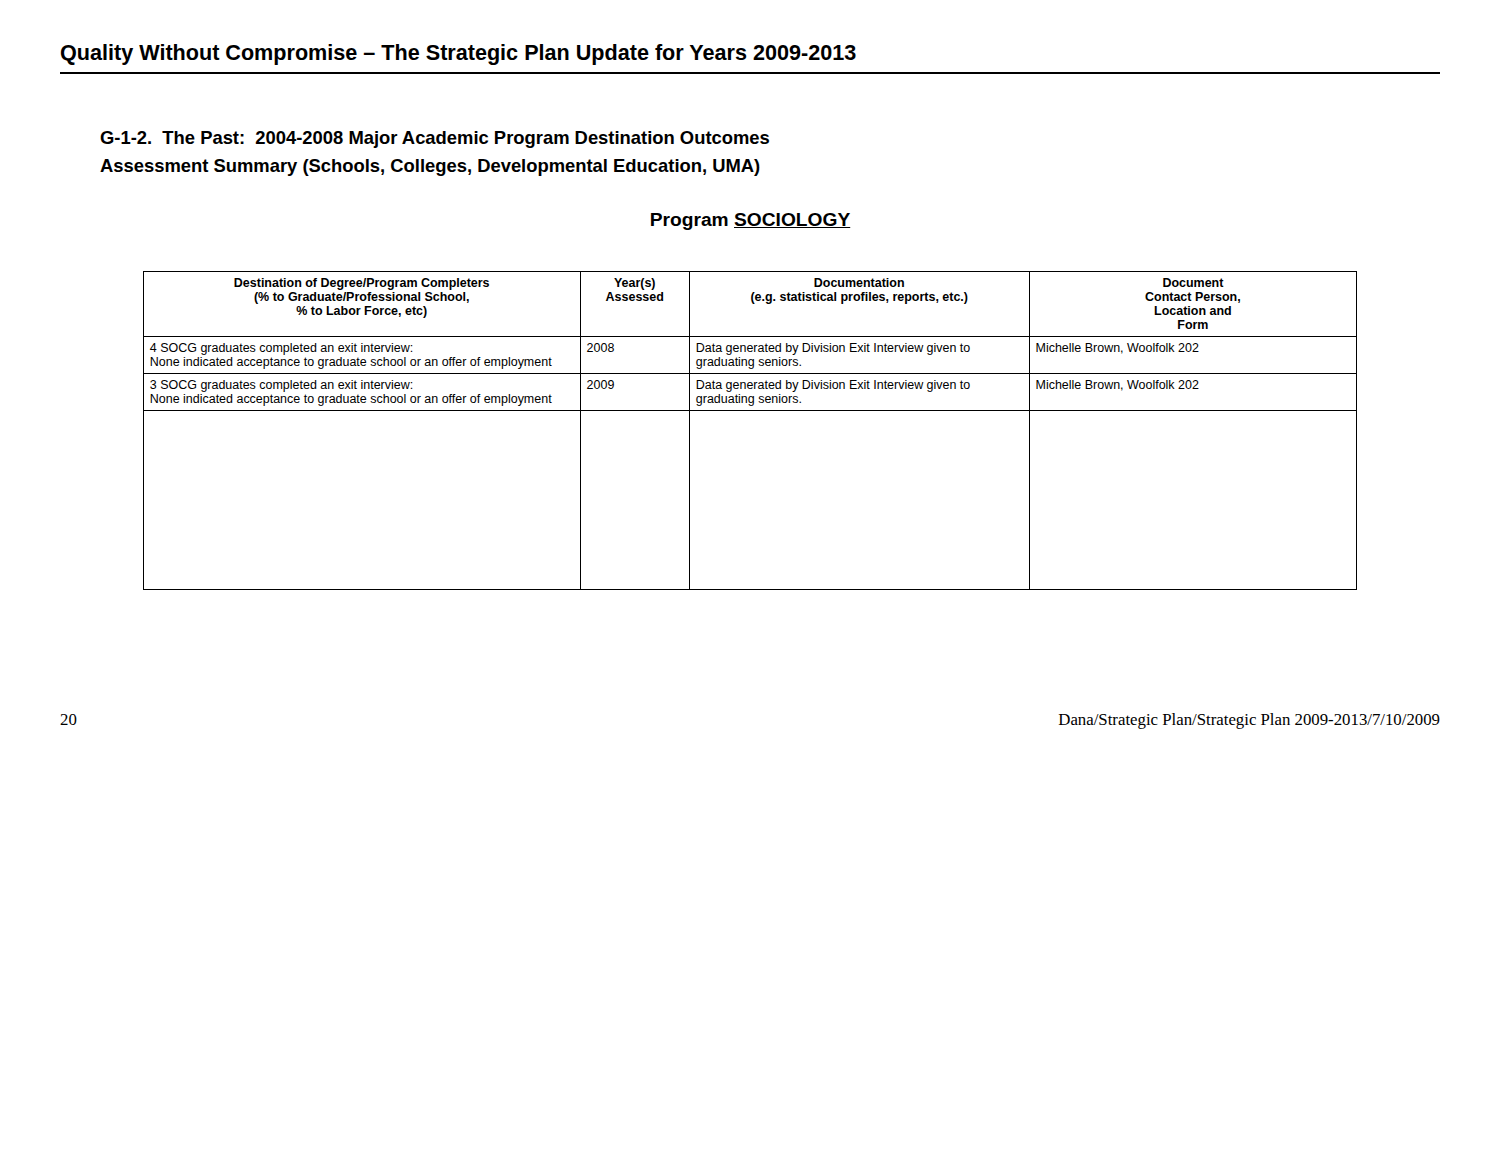Quality Without Compromise – The Strategic Plan Update for Years 2009-2013
G-1-2. The Past: 2004-2008 Major Academic Program Destination Outcomes
Assessment Summary (Schools, Colleges, Developmental Education, UMA)
Program SOCIOLOGY
| Destination of Degree/Program Completers (% to Graduate/Professional School, % to Labor Force, etc) | Year(s) Assessed | Documentation (e.g. statistical profiles, reports, etc.) | Document Contact Person, Location and Form |
| --- | --- | --- | --- |
| 4 SOCG graduates completed an exit interview: None indicated acceptance to graduate school or an offer of employment | 2008 | Data generated by Division Exit Interview given to graduating seniors. | Michelle Brown, Woolfolk 202 |
| 3 SOCG graduates completed an exit interview: None indicated acceptance to graduate school or an offer of employment | 2009 | Data generated by Division Exit Interview given to graduating seniors. | Michelle Brown, Woolfolk 202 |
20 Dana/Strategic Plan/Strategic Plan 2009-2013/7/10/2009